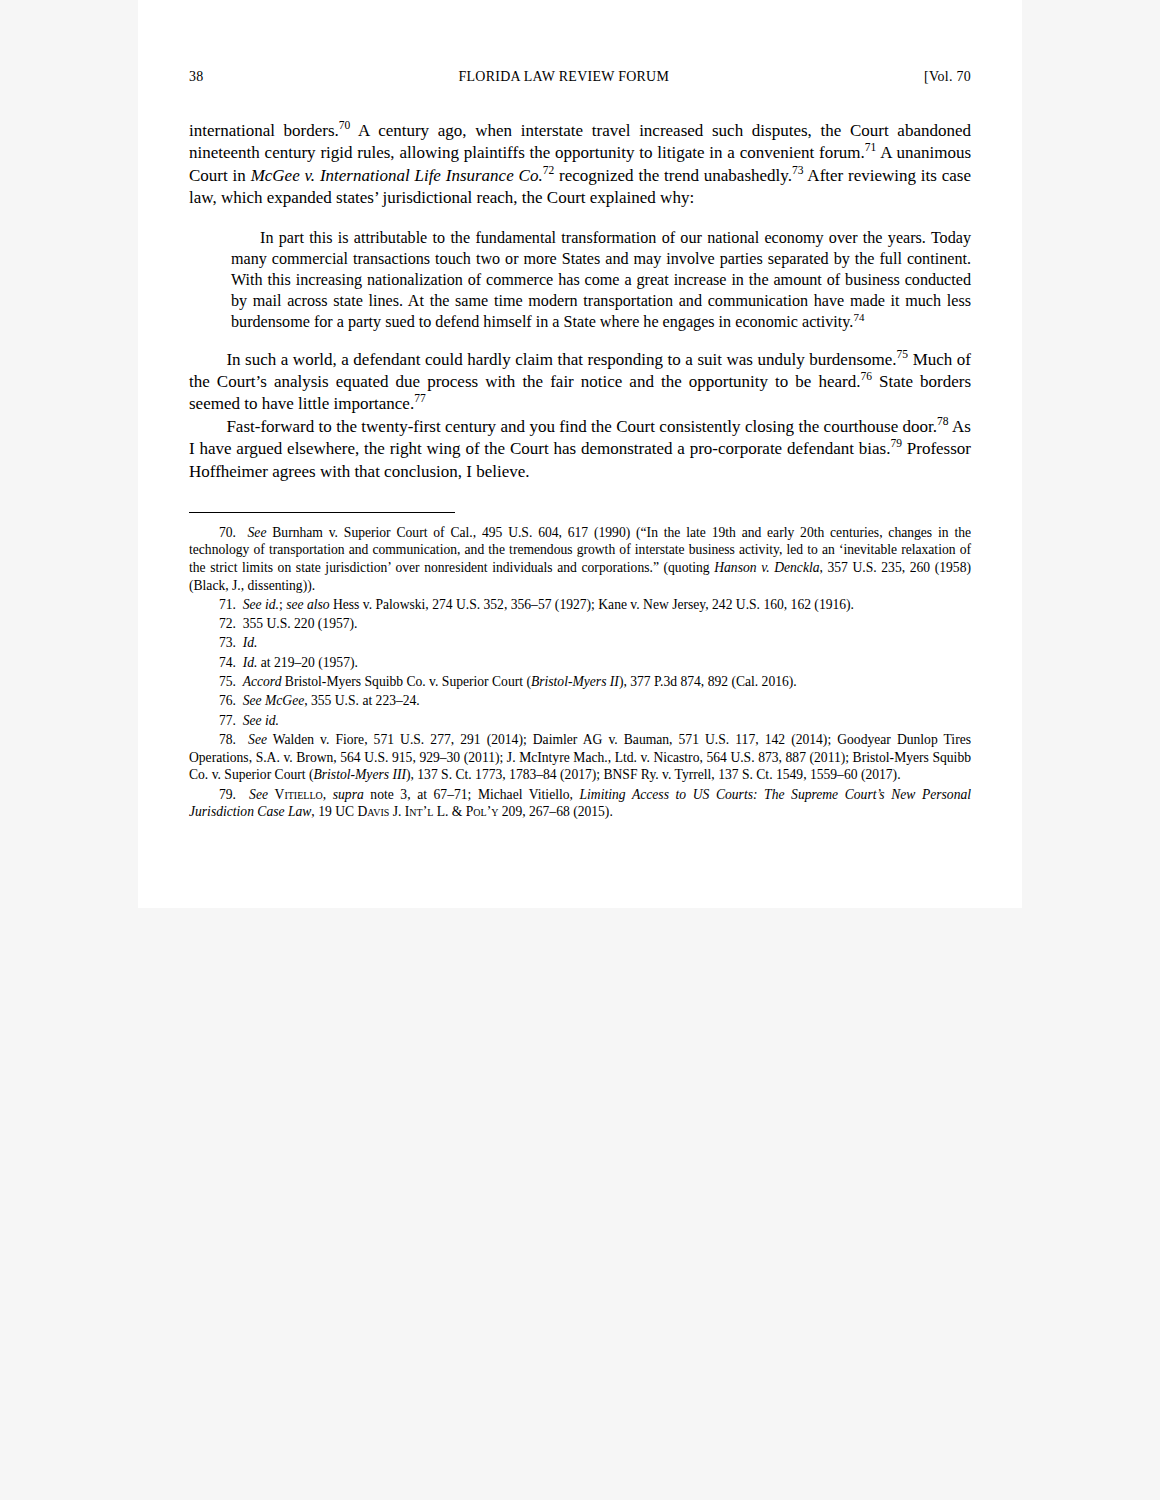38 Florida Law Review Forum [Vol. 70
international borders.70 A century ago, when interstate travel increased such disputes, the Court abandoned nineteenth century rigid rules, allowing plaintiffs the opportunity to litigate in a convenient forum.71 A unanimous Court in McGee v. International Life Insurance Co.72 recognized the trend unabashedly.73 After reviewing its case law, which expanded states’ jurisdictional reach, the Court explained why:
In part this is attributable to the fundamental transformation of our national economy over the years. Today many commercial transactions touch two or more States and may involve parties separated by the full continent. With this increasing nationalization of commerce has come a great increase in the amount of business conducted by mail across state lines. At the same time modern transportation and communication have made it much less burdensome for a party sued to defend himself in a State where he engages in economic activity.74
In such a world, a defendant could hardly claim that responding to a suit was unduly burdensome.75 Much of the Court’s analysis equated due process with the fair notice and the opportunity to be heard.76 State borders seemed to have little importance.77
Fast-forward to the twenty-first century and you find the Court consistently closing the courthouse door.78 As I have argued elsewhere, the right wing of the Court has demonstrated a pro-corporate defendant bias.79 Professor Hoffheimer agrees with that conclusion, I believe.
70. See Burnham v. Superior Court of Cal., 495 U.S. 604, 617 (1990) (“In the late 19th and early 20th centuries, changes in the technology of transportation and communication, and the tremendous growth of interstate business activity, led to an ‘inevitable relaxation of the strict limits on state jurisdiction’ over nonresident individuals and corporations.” (quoting Hanson v. Denckla, 357 U.S. 235, 260 (1958) (Black, J., dissenting)).
71. See id.; see also Hess v. Palowski, 274 U.S. 352, 356–57 (1927); Kane v. New Jersey, 242 U.S. 160, 162 (1916).
72. 355 U.S. 220 (1957).
73. Id.
74. Id. at 219–20 (1957).
75. Accord Bristol-Myers Squibb Co. v. Superior Court (Bristol-Myers II), 377 P.3d 874, 892 (Cal. 2016).
76. See McGee, 355 U.S. at 223–24.
77. See id.
78. See Walden v. Fiore, 571 U.S. 277, 291 (2014); Daimler AG v. Bauman, 571 U.S. 117, 142 (2014); Goodyear Dunlop Tires Operations, S.A. v. Brown, 564 U.S. 915, 929–30 (2011); J. McIntyre Mach., Ltd. v. Nicastro, 564 U.S. 873, 887 (2011); Bristol-Myers Squibb Co. v. Superior Court (Bristol-Myers III), 137 S. Ct. 1773, 1783–84 (2017); BNSF Ry. v. Tyrrell, 137 S. Ct. 1549, 1559–60 (2017).
79. See Vitiello, supra note 3, at 67–71; Michael Vitiello, Limiting Access to US Courts: The Supreme Court’s New Personal Jurisdiction Case Law, 19 UC Davis J. Int’l L. & Pol’y 209, 267–68 (2015).